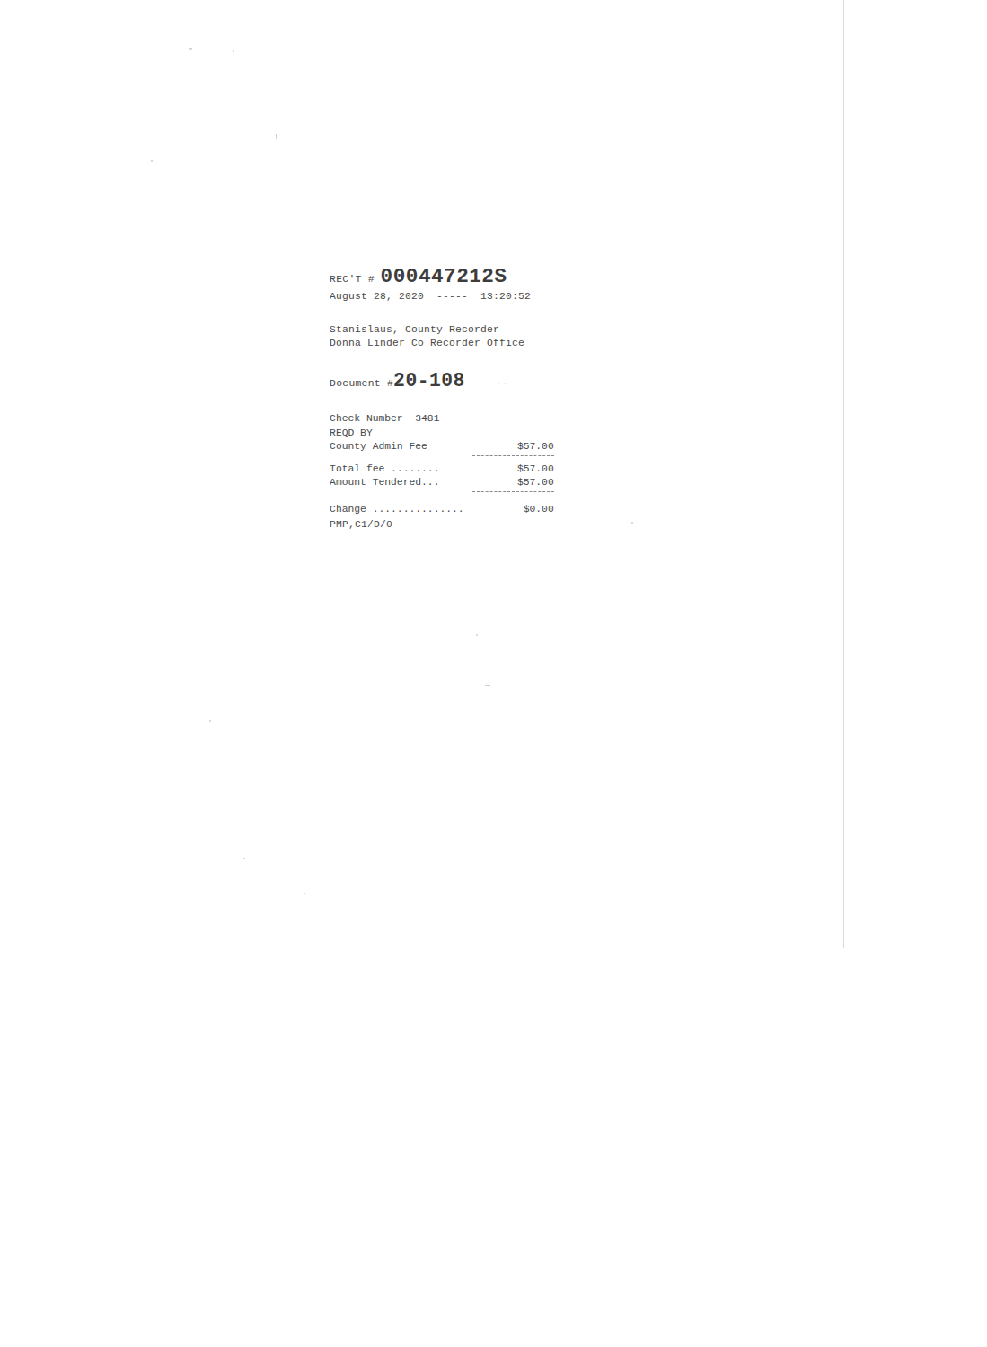REC'T # 000447212S
August 28, 2020 ----- 13:20:52
Stanislaus, County Recorder
Donna Linder Co Recorder Office
Document #20-108--
| Check Number 3481 | |
| REQD BY | |
| County Admin Fee | $57.00 |
| Total fee ........ | $57.00 |
| Amount Tendered... | $57.00 |
| Change ............... | $0.00 |
PMP,C1/D/0